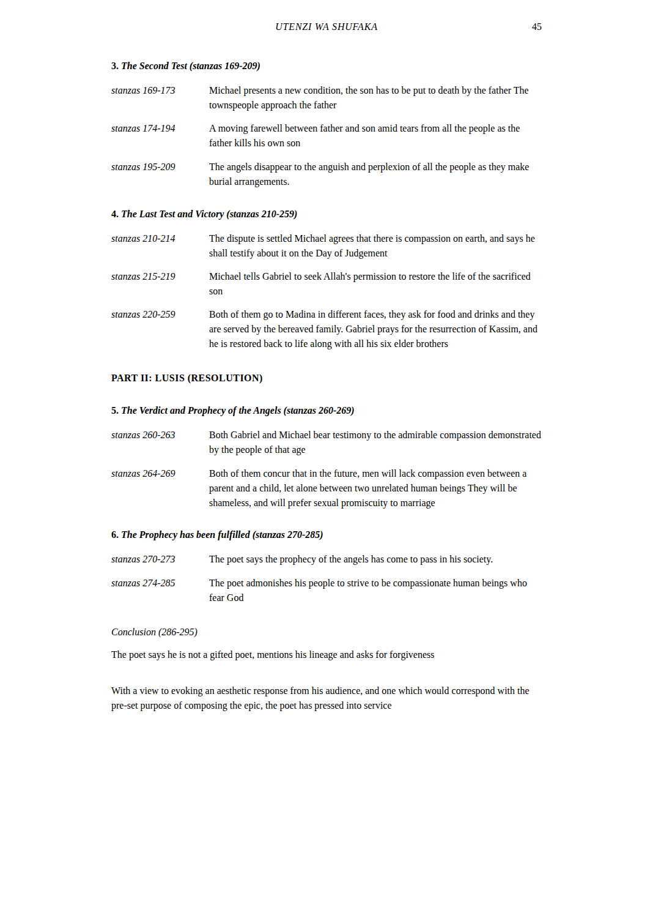UTENZI WA SHUFAKA 45
3. The Second Test (stanzas 169-209)
stanzas 169-173
Michael presents a new condition, the son has to be put to death by the father The townspeople approach the father
stanzas 174-194
A moving farewell between father and son amid tears from all the people as the father kills his own son
stanzas 195-209
The angels disappear to the anguish and perplexion of all the people as they make burial arrangements.
4. The Last Test and Victory (stanzas 210-259)
stanzas 210-214
The dispute is settled Michael agrees that there is compassion on earth, and says he shall testify about it on the Day of Judgement
stanzas 215-219
Michael tells Gabriel to seek Allah's permission to restore the life of the sacrificed son
stanzas 220-259
Both of them go to Madina in different faces, they ask for food and drinks and they are served by the bereaved family. Gabriel prays for the resurrection of Kassim, and he is restored back to life along with all his six elder brothers
PART II: LUSIS (RESOLUTION)
5. The Verdict and Prophecy of the Angels (stanzas 260-269)
stanzas 260-263
Both Gabriel and Michael bear testimony to the admirable compassion demonstrated by the people of that age
stanzas 264-269
Both of them concur that in the future, men will lack compassion even between a parent and a child, let alone between two unrelated human beings They will be shameless, and will prefer sexual promiscuity to marriage
6. The Prophecy has been fulfilled (stanzas 270-285)
stanzas 270-273
The poet says the prophecy of the angels has come to pass in his society.
stanzas 274-285
The poet admonishes his people to strive to be compassionate human beings who fear God
Conclusion (286-295)
The poet says he is not a gifted poet, mentions his lineage and asks for forgiveness
With a view to evoking an aesthetic response from his audience, and one which would correspond with the pre-set purpose of composing the epic, the poet has pressed into service